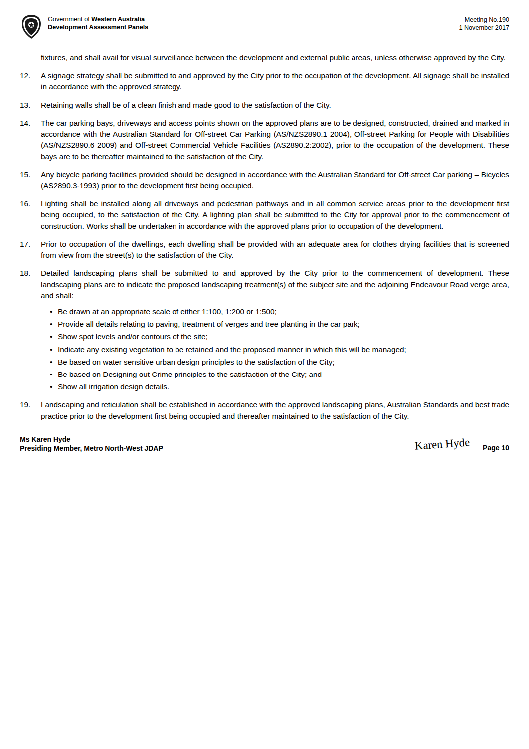Government of Western Australia
Development Assessment Panels
Meeting No.190
1 November 2017
fixtures, and shall avail for visual surveillance between the development and external public areas, unless otherwise approved by the City.
12. A signage strategy shall be submitted to and approved by the City prior to the occupation of the development. All signage shall be installed in accordance with the approved strategy.
13. Retaining walls shall be of a clean finish and made good to the satisfaction of the City.
14. The car parking bays, driveways and access points shown on the approved plans are to be designed, constructed, drained and marked in accordance with the Australian Standard for Off-street Car Parking (AS/NZS2890.1 2004), Off-street Parking for People with Disabilities (AS/NZS2890.6 2009) and Off-street Commercial Vehicle Facilities (AS2890.2:2002), prior to the occupation of the development. These bays are to be thereafter maintained to the satisfaction of the City.
15. Any bicycle parking facilities provided should be designed in accordance with the Australian Standard for Off-street Car parking – Bicycles (AS2890.3-1993) prior to the development first being occupied.
16. Lighting shall be installed along all driveways and pedestrian pathways and in all common service areas prior to the development first being occupied, to the satisfaction of the City. A lighting plan shall be submitted to the City for approval prior to the commencement of construction. Works shall be undertaken in accordance with the approved plans prior to occupation of the development.
17. Prior to occupation of the dwellings, each dwelling shall be provided with an adequate area for clothes drying facilities that is screened from view from the street(s) to the satisfaction of the City.
18. Detailed landscaping plans shall be submitted to and approved by the City prior to the commencement of development. These landscaping plans are to indicate the proposed landscaping treatment(s) of the subject site and the adjoining Endeavour Road verge area, and shall:
Be drawn at an appropriate scale of either 1:100, 1:200 or 1:500;
Provide all details relating to paving, treatment of verges and tree planting in the car park;
Show spot levels and/or contours of the site;
Indicate any existing vegetation to be retained and the proposed manner in which this will be managed;
Be based on water sensitive urban design principles to the satisfaction of the City;
Be based on Designing out Crime principles to the satisfaction of the City; and
Show all irrigation design details.
19. Landscaping and reticulation shall be established in accordance with the approved landscaping plans, Australian Standards and best trade practice prior to the development first being occupied and thereafter maintained to the satisfaction of the City.
Ms Karen Hyde
Presiding Member, Metro North-West JDAP
Karen Hyde
Page 10